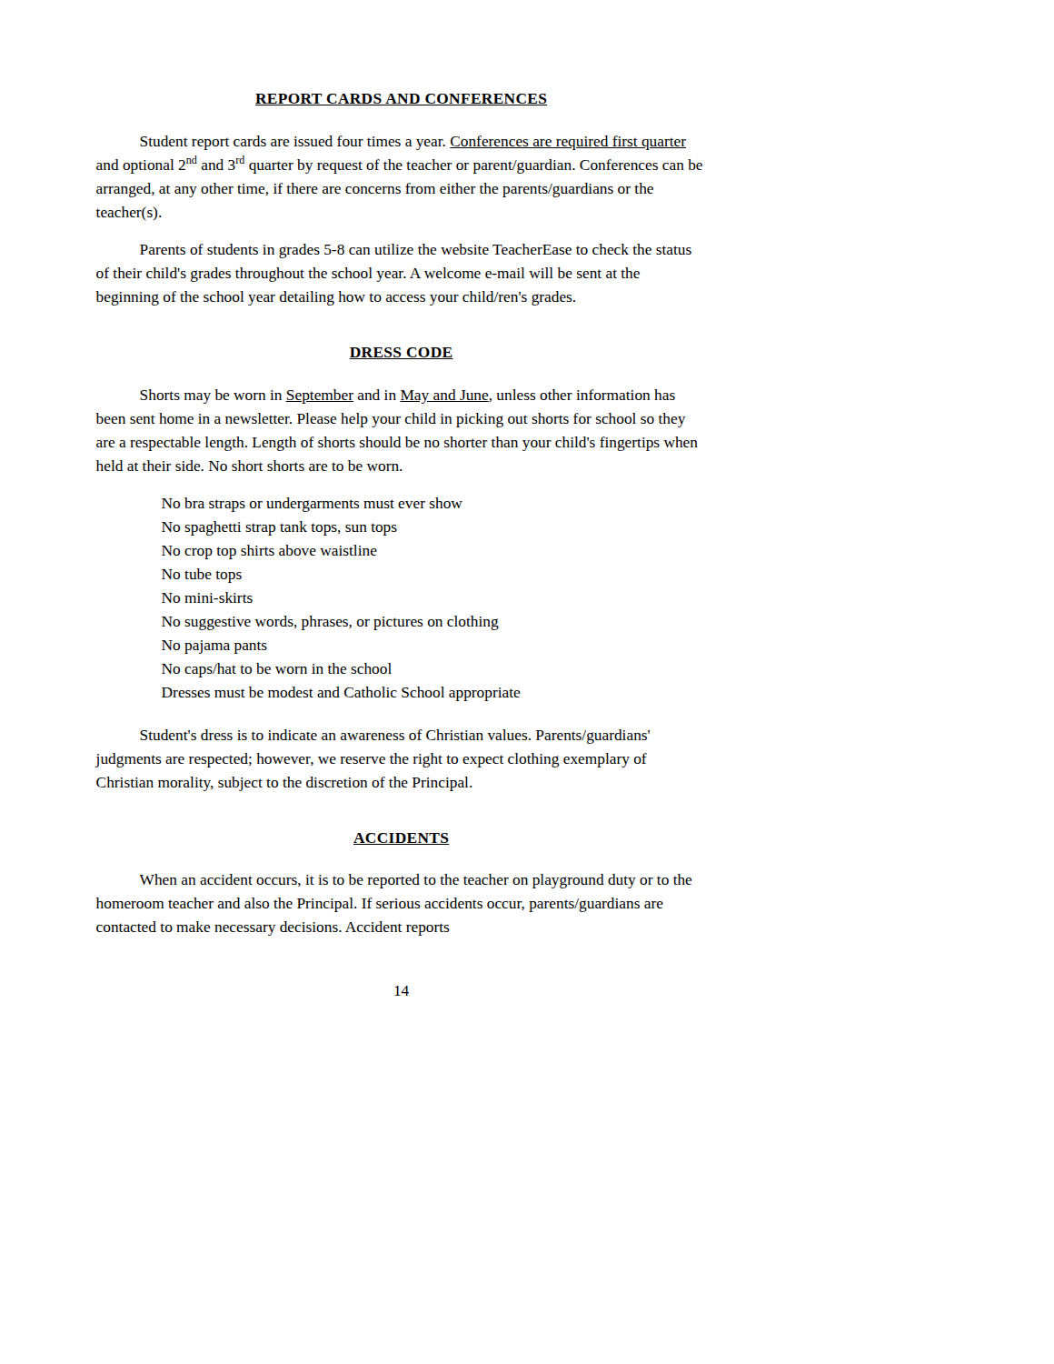REPORT CARDS AND CONFERENCES
Student report cards are issued four times a year. Conferences are required first quarter and optional 2nd and 3rd quarter by request of the teacher or parent/guardian. Conferences can be arranged, at any other time, if there are concerns from either the parents/guardians or the teacher(s).
Parents of students in grades 5-8 can utilize the website TeacherEase to check the status of their child's grades throughout the school year. A welcome e-mail will be sent at the beginning of the school year detailing how to access your child/ren's grades.
DRESS CODE
Shorts may be worn in September and in May and June, unless other information has been sent home in a newsletter. Please help your child in picking out shorts for school so they are a respectable length. Length of shorts should be no shorter than your child's fingertips when held at their side. No short shorts are to be worn.
No bra straps or undergarments must ever show
No spaghetti strap tank tops, sun tops
No crop top shirts above waistline
No tube tops
No mini-skirts
No suggestive words, phrases, or pictures on clothing
No pajama pants
No caps/hat to be worn in the school
Dresses must be modest and Catholic School appropriate
Student's dress is to indicate an awareness of Christian values. Parents/guardians' judgments are respected; however, we reserve the right to expect clothing exemplary of Christian morality, subject to the discretion of the Principal.
ACCIDENTS
When an accident occurs, it is to be reported to the teacher on playground duty or to the homeroom teacher and also the Principal. If serious accidents occur, parents/guardians are contacted to make necessary decisions. Accident reports
14